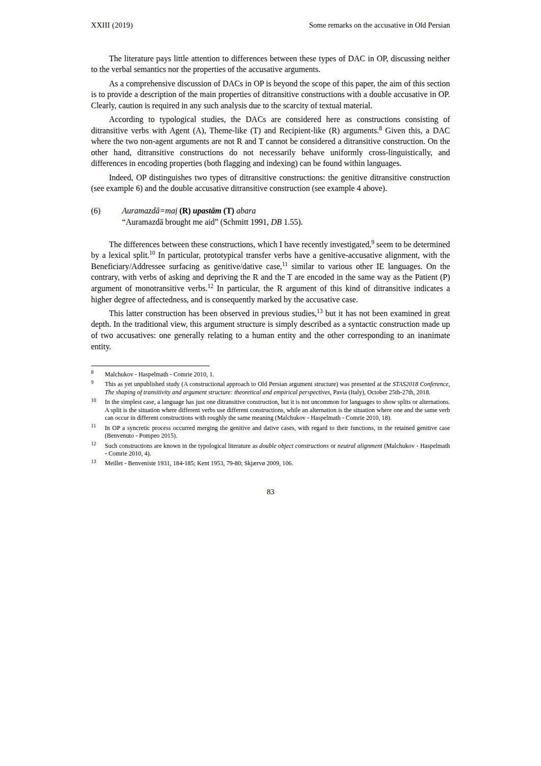XXIII (2019) Some remarks on the accusative in Old Persian
The literature pays little attention to differences between these types of DAC in OP, discussing neither to the verbal semantics nor the properties of the accusative arguments.
As a comprehensive discussion of DACs in OP is beyond the scope of this paper, the aim of this section is to provide a description of the main properties of ditransitive constructions with a double accusative in OP. Clearly, caution is required in any such analysis due to the scarcity of textual material.
According to typological studies, the DACs are considered here as constructions consisting of ditransitive verbs with Agent (A), Theme-like (T) and Recipient-like (R) arguments.8 Given this, a DAC where the two non-agent arguments are not R and T cannot be considered a ditransitive construction. On the other hand, ditransitive constructions do not necessarily behave uniformly cross-linguistically, and differences in encoding properties (both flagging and indexing) can be found within languages.
Indeed, OP distinguishes two types of ditransitive constructions: the genitive ditransitive construction (see example 6) and the double accusative ditransitive construction (see example 4 above).
(6) Auramazdā=maị (R) upastām (T) abara “Auramazdā brought me aid” (Schmitt 1991, DB 1.55).
The differences between these constructions, which I have recently investigated,9 seem to be determined by a lexical split.10 In particular, prototypical transfer verbs have a genitive-accusative alignment, with the Beneficiary/Addressee surfacing as genitive/dative case,11 similar to various other IE languages. On the contrary, with verbs of asking and depriving the R and the T are encoded in the same way as the Patient (P) argument of monotransitive verbs.12 In particular, the R argument of this kind of ditransitive indicates a higher degree of affectedness, and is consequently marked by the accusative case.
This latter construction has been observed in previous studies,13 but it has not been examined in great depth. In the traditional view, this argument structure is simply described as a syntactic construction made up of two accusatives: one generally relating to a human entity and the other corresponding to an inanimate entity.
8 Malchukov - Haspelmath - Comrie 2010, 1.
9 This as yet unpublished study (A constructional approach to Old Persian argument structure) was presented at the STAS2018 Conference, The shaping of transitivity and argument structure: theoretical and empirical perspectives, Pavia (Italy), October 25th-27th, 2018.
10 In the simplest case, a language has just one ditransitive construction, but it is not uncommon for languages to show splits or alternations. A split is the situation where different verbs use different constructions, while an alternation is the situation where one and the same verb can occur in different constructions with roughly the same meaning (Malchukov - Haspelmath - Comrie 2010, 18).
11 In OP a syncretic process occurred merging the genitive and dative cases, with regard to their functions, in the retained genitive case (Benvenuto - Pompeo 2015).
12 Such constructions are known in the typological literature as double object constructions or neutral alignment (Malchukov - Haspelmath - Comrie 2010, 4).
13 Meillet - Benveniste 1931, 184-185; Kent 1953, 79-80; Skjærvø 2009, 106.
83